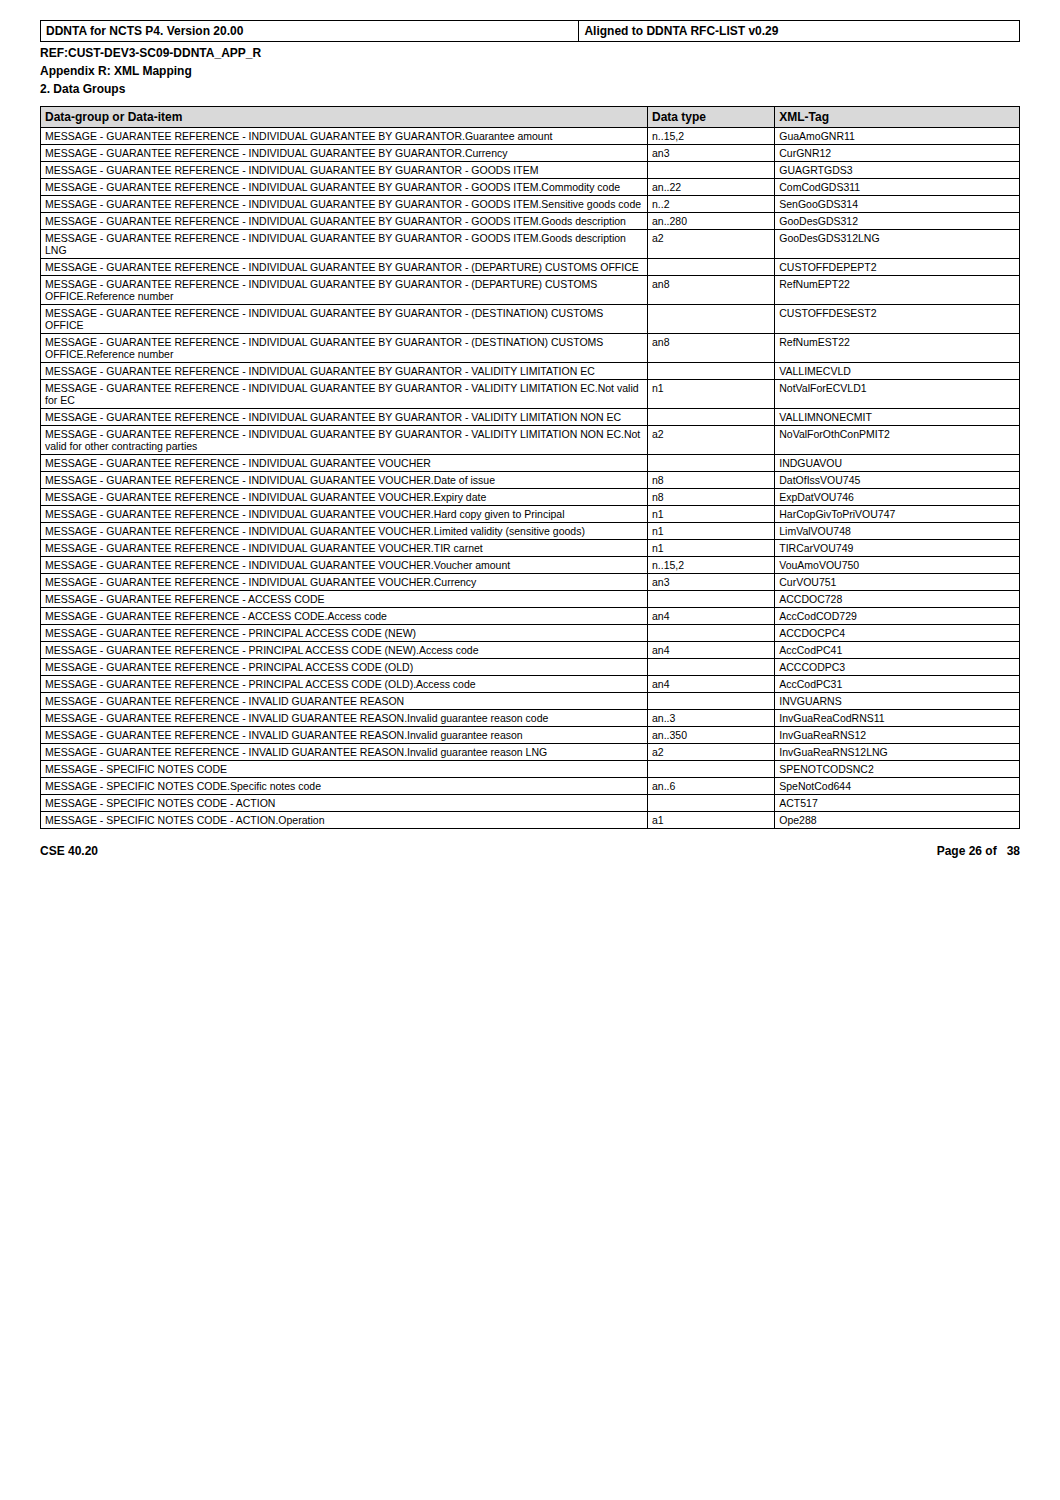| DDNTA for NCTS P4. Version 20.00 | Aligned to DDNTA RFC-LIST v0.29 |
REF:CUST-DEV3-SC09-DDNTA_APP_R
Appendix R: XML Mapping
2. Data Groups
| Data-group or Data-item | Data type | XML-Tag |
| --- | --- | --- |
| MESSAGE - GUARANTEE REFERENCE - INDIVIDUAL GUARANTEE BY GUARANTOR.Guarantee amount | n..15,2 | GuaAmoGNR11 |
| MESSAGE - GUARANTEE REFERENCE - INDIVIDUAL GUARANTEE BY GUARANTOR.Currency | an3 | CurGNR12 |
| MESSAGE - GUARANTEE REFERENCE - INDIVIDUAL GUARANTEE BY GUARANTOR - GOODS ITEM | | GUAGRTGDS3 |
| MESSAGE - GUARANTEE REFERENCE - INDIVIDUAL GUARANTEE BY GUARANTOR - GOODS ITEM.Commodity code | an..22 | ComCodGDS311 |
| MESSAGE - GUARANTEE REFERENCE - INDIVIDUAL GUARANTEE BY GUARANTOR - GOODS ITEM.Sensitive goods code | n..2 | SenGooGDS314 |
| MESSAGE - GUARANTEE REFERENCE - INDIVIDUAL GUARANTEE BY GUARANTOR - GOODS ITEM.Goods description | an..280 | GooDesGDS312 |
| MESSAGE - GUARANTEE REFERENCE - INDIVIDUAL GUARANTEE BY GUARANTOR - GOODS ITEM.Goods description LNG | a2 | GooDesGDS312LNG |
| MESSAGE - GUARANTEE REFERENCE - INDIVIDUAL GUARANTEE BY GUARANTOR - (DEPARTURE) CUSTOMS OFFICE | | CUSTOFFDEPEPT2 |
| MESSAGE - GUARANTEE REFERENCE - INDIVIDUAL GUARANTEE BY GUARANTOR - (DEPARTURE) CUSTOMS OFFICE.Reference number | an8 | RefNumEPT22 |
| MESSAGE - GUARANTEE REFERENCE - INDIVIDUAL GUARANTEE BY GUARANTOR - (DESTINATION) CUSTOMS OFFICE | | CUSTOFFDESEST2 |
| MESSAGE - GUARANTEE REFERENCE - INDIVIDUAL GUARANTEE BY GUARANTOR - (DESTINATION) CUSTOMS OFFICE.Reference number | an8 | RefNumEST22 |
| MESSAGE - GUARANTEE REFERENCE - INDIVIDUAL GUARANTEE BY GUARANTOR - VALIDITY LIMITATION EC | | VALLIMECVLD |
| MESSAGE - GUARANTEE REFERENCE - INDIVIDUAL GUARANTEE BY GUARANTOR - VALIDITY LIMITATION EC.Not valid for EC | n1 | NotValForECVLD1 |
| MESSAGE - GUARANTEE REFERENCE - INDIVIDUAL GUARANTEE BY GUARANTOR - VALIDITY LIMITATION NON EC | | VALLIMNONECMIT |
| MESSAGE - GUARANTEE REFERENCE - INDIVIDUAL GUARANTEE BY GUARANTOR - VALIDITY LIMITATION NON EC.Not valid for other contracting parties | a2 | NoValForOthConPMIT2 |
| MESSAGE - GUARANTEE REFERENCE - INDIVIDUAL GUARANTEE VOUCHER | | INDGUAVOU |
| MESSAGE - GUARANTEE REFERENCE - INDIVIDUAL GUARANTEE VOUCHER.Date of issue | n8 | DatOfIssVOU745 |
| MESSAGE - GUARANTEE REFERENCE - INDIVIDUAL GUARANTEE VOUCHER.Expiry date | n8 | ExpDatVOU746 |
| MESSAGE - GUARANTEE REFERENCE - INDIVIDUAL GUARANTEE VOUCHER.Hard copy given to Principal | n1 | HarCopGivToPriVOU747 |
| MESSAGE - GUARANTEE REFERENCE - INDIVIDUAL GUARANTEE VOUCHER.Limited validity (sensitive goods) | n1 | LimValVOU748 |
| MESSAGE - GUARANTEE REFERENCE - INDIVIDUAL GUARANTEE VOUCHER.TIR carnet | n1 | TIRCarVOU749 |
| MESSAGE - GUARANTEE REFERENCE - INDIVIDUAL GUARANTEE VOUCHER.Voucher amount | n..15,2 | VouAmoVOU750 |
| MESSAGE - GUARANTEE REFERENCE - INDIVIDUAL GUARANTEE VOUCHER.Currency | an3 | CurVOU751 |
| MESSAGE - GUARANTEE REFERENCE - ACCESS CODE | | ACCDOC728 |
| MESSAGE - GUARANTEE REFERENCE - ACCESS CODE.Access code | an4 | AccCodCOD729 |
| MESSAGE - GUARANTEE REFERENCE - PRINCIPAL ACCESS CODE (NEW) | | ACCDOCPC4 |
| MESSAGE - GUARANTEE REFERENCE - PRINCIPAL ACCESS CODE (NEW).Access code | an4 | AccCodPC41 |
| MESSAGE - GUARANTEE REFERENCE - PRINCIPAL ACCESS CODE (OLD) | | ACCCODPC3 |
| MESSAGE - GUARANTEE REFERENCE - PRINCIPAL ACCESS CODE (OLD).Access code | an4 | AccCodPC31 |
| MESSAGE - GUARANTEE REFERENCE - INVALID GUARANTEE REASON | | INVGUARNS |
| MESSAGE - GUARANTEE REFERENCE - INVALID GUARANTEE REASON.Invalid guarantee reason code | an..3 | InvGuaReaCodRNS11 |
| MESSAGE - GUARANTEE REFERENCE - INVALID GUARANTEE REASON.Invalid guarantee reason | an..350 | InvGuaReaRNS12 |
| MESSAGE - GUARANTEE REFERENCE - INVALID GUARANTEE REASON.Invalid guarantee reason LNG | a2 | InvGuaReaRNS12LNG |
| MESSAGE - SPECIFIC NOTES CODE | | SPENOTCODSNC2 |
| MESSAGE - SPECIFIC NOTES CODE.Specific notes code | an..6 | SpeNotCod644 |
| MESSAGE - SPECIFIC NOTES CODE - ACTION | | ACT517 |
| MESSAGE - SPECIFIC NOTES CODE - ACTION.Operation | a1 | Ope288 |
CSE 40.20 Page 26 of 38